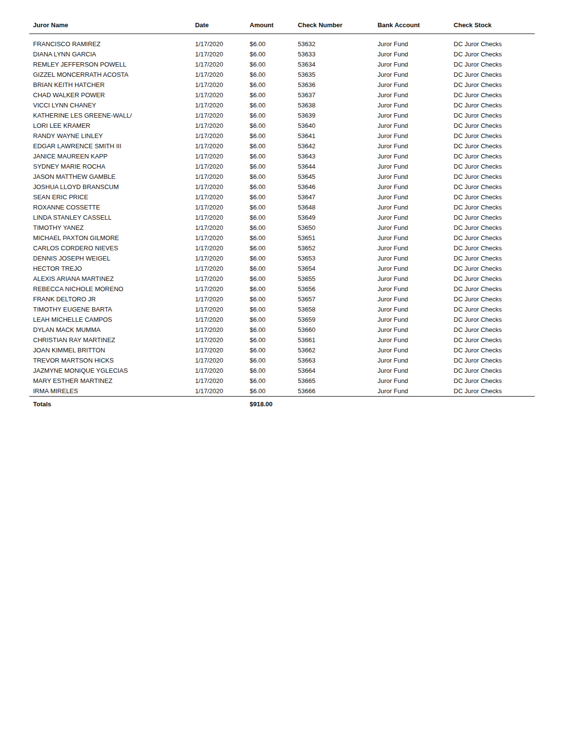| Juror Name | Date | Amount | Check Number | Bank Account | Check Stock |
| --- | --- | --- | --- | --- | --- |
| FRANCISCO RAMIREZ | 1/17/2020 | $6.00 | 53632 | Juror Fund | DC Juror Checks |
| DIANA LYNN GARCIA | 1/17/2020 | $6.00 | 53633 | Juror Fund | DC Juror Checks |
| REMLEY JEFFERSON POWELL | 1/17/2020 | $6.00 | 53634 | Juror Fund | DC Juror Checks |
| GIZZEL MONCERRATH ACOSTA | 1/17/2020 | $6.00 | 53635 | Juror Fund | DC Juror Checks |
| BRIAN KEITH HATCHER | 1/17/2020 | $6.00 | 53636 | Juror Fund | DC Juror Checks |
| CHAD WALKER POWER | 1/17/2020 | $6.00 | 53637 | Juror Fund | DC Juror Checks |
| VICCI LYNN CHANEY | 1/17/2020 | $6.00 | 53638 | Juror Fund | DC Juror Checks |
| KATHERINE LES GREENE-WALL/ | 1/17/2020 | $6.00 | 53639 | Juror Fund | DC Juror Checks |
| LORI LEE KRAMER | 1/17/2020 | $6.00 | 53640 | Juror Fund | DC Juror Checks |
| RANDY WAYNE LINLEY | 1/17/2020 | $6.00 | 53641 | Juror Fund | DC Juror Checks |
| EDGAR LAWRENCE SMITH III | 1/17/2020 | $6.00 | 53642 | Juror Fund | DC Juror Checks |
| JANICE MAUREEN KAPP | 1/17/2020 | $6.00 | 53643 | Juror Fund | DC Juror Checks |
| SYDNEY MARIE ROCHA | 1/17/2020 | $6.00 | 53644 | Juror Fund | DC Juror Checks |
| JASON MATTHEW GAMBLE | 1/17/2020 | $6.00 | 53645 | Juror Fund | DC Juror Checks |
| JOSHUA LLOYD BRANSCUM | 1/17/2020 | $6.00 | 53646 | Juror Fund | DC Juror Checks |
| SEAN ERIC PRICE | 1/17/2020 | $6.00 | 53647 | Juror Fund | DC Juror Checks |
| ROXANNE COSSETTE | 1/17/2020 | $6.00 | 53648 | Juror Fund | DC Juror Checks |
| LINDA STANLEY CASSELL | 1/17/2020 | $6.00 | 53649 | Juror Fund | DC Juror Checks |
| TIMOTHY YANEZ | 1/17/2020 | $6.00 | 53650 | Juror Fund | DC Juror Checks |
| MICHAEL PAXTON GILMORE | 1/17/2020 | $6.00 | 53651 | Juror Fund | DC Juror Checks |
| CARLOS CORDERO NIEVES | 1/17/2020 | $6.00 | 53652 | Juror Fund | DC Juror Checks |
| DENNIS JOSEPH WEIGEL | 1/17/2020 | $6.00 | 53653 | Juror Fund | DC Juror Checks |
| HECTOR TREJO | 1/17/2020 | $6.00 | 53654 | Juror Fund | DC Juror Checks |
| ALEXIS ARIANA MARTINEZ | 1/17/2020 | $6.00 | 53655 | Juror Fund | DC Juror Checks |
| REBECCA NICHOLE MORENO | 1/17/2020 | $6.00 | 53656 | Juror Fund | DC Juror Checks |
| FRANK DELTORO JR | 1/17/2020 | $6.00 | 53657 | Juror Fund | DC Juror Checks |
| TIMOTHY EUGENE BARTA | 1/17/2020 | $6.00 | 53658 | Juror Fund | DC Juror Checks |
| LEAH MICHELLE CAMPOS | 1/17/2020 | $6.00 | 53659 | Juror Fund | DC Juror Checks |
| DYLAN MACK MUMMA | 1/17/2020 | $6.00 | 53660 | Juror Fund | DC Juror Checks |
| CHRISTIAN RAY MARTINEZ | 1/17/2020 | $6.00 | 53661 | Juror Fund | DC Juror Checks |
| JOAN KIMMEL BRITTON | 1/17/2020 | $6.00 | 53662 | Juror Fund | DC Juror Checks |
| TREVOR MARTSON HICKS | 1/17/2020 | $6.00 | 53663 | Juror Fund | DC Juror Checks |
| JAZMYNE MONIQUE YGLECIAS | 1/17/2020 | $6.00 | 53664 | Juror Fund | DC Juror Checks |
| MARY ESTHER MARTINEZ | 1/17/2020 | $6.00 | 53665 | Juror Fund | DC Juror Checks |
| IRMA MIRELES | 1/17/2020 | $6.00 | 53666 | Juror Fund | DC Juror Checks |
| Totals | | $918.00 | | | |